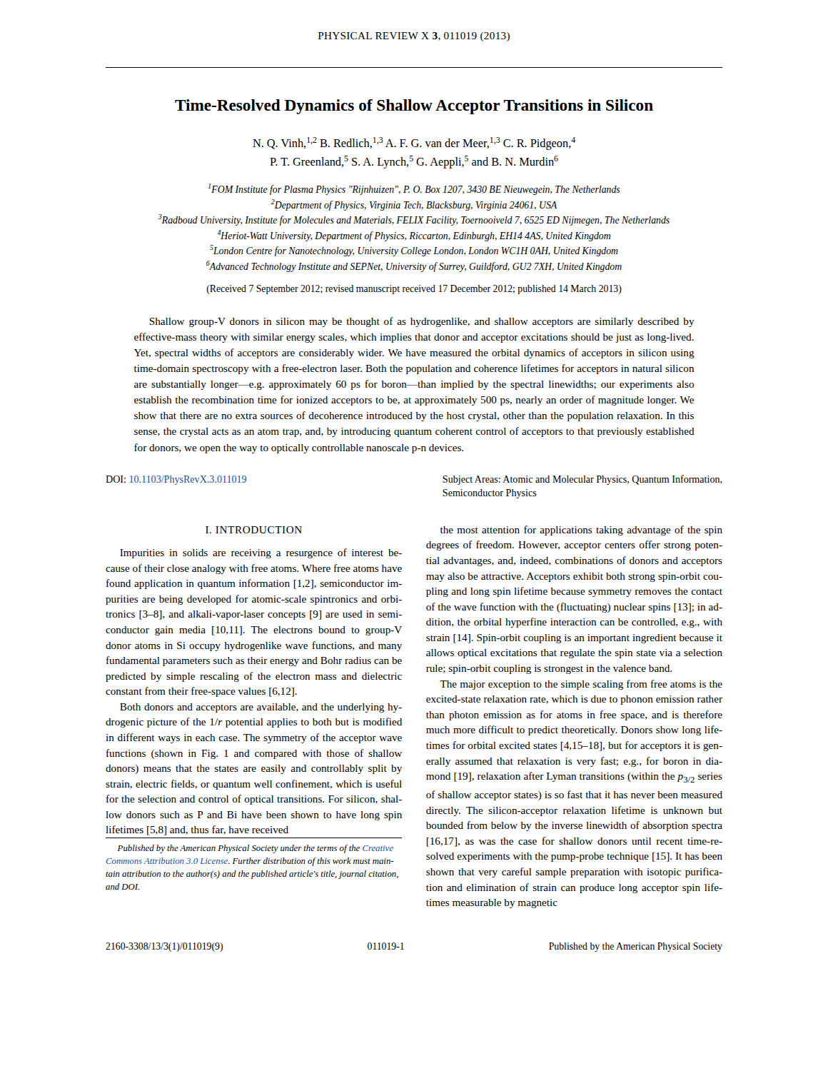PHYSICAL REVIEW X 3, 011019 (2013)
Time-Resolved Dynamics of Shallow Acceptor Transitions in Silicon
N. Q. Vinh,1,2 B. Redlich,1,3 A. F. G. van der Meer,1,3 C. R. Pidgeon,4
P. T. Greenland,5 S. A. Lynch,5 G. Aeppli,5 and B. N. Murdin6
1FOM Institute for Plasma Physics "Rijnhuizen", P. O. Box 1207, 3430 BE Nieuwegein, The Netherlands
2Department of Physics, Virginia Tech, Blacksburg, Virginia 24061, USA
3Radboud University, Institute for Molecules and Materials, FELIX Facility, Toernooiveld 7, 6525 ED Nijmegen, The Netherlands
4Heriot-Watt University, Department of Physics, Riccarton, Edinburgh, EH14 4AS, United Kingdom
5London Centre for Nanotechnology, University College London, London WC1H 0AH, United Kingdom
6Advanced Technology Institute and SEPNet, University of Surrey, Guildford, GU2 7XH, United Kingdom
(Received 7 September 2012; revised manuscript received 17 December 2012; published 14 March 2013)
Shallow group-V donors in silicon may be thought of as hydrogenlike, and shallow acceptors are similarly described by effective-mass theory with similar energy scales, which implies that donor and acceptor excitations should be just as long-lived. Yet, spectral widths of acceptors are considerably wider. We have measured the orbital dynamics of acceptors in silicon using time-domain spectroscopy with a free-electron laser. Both the population and coherence lifetimes for acceptors in natural silicon are substantially longer—e.g. approximately 60 ps for boron—than implied by the spectral linewidths; our experiments also establish the recombination time for ionized acceptors to be, at approximately 500 ps, nearly an order of magnitude longer. We show that there are no extra sources of decoherence introduced by the host crystal, other than the population relaxation. In this sense, the crystal acts as an atom trap, and, by introducing quantum coherent control of acceptors to that previously established for donors, we open the way to optically controllable nanoscale p-n devices.
DOI: 10.1103/PhysRevX.3.011019
Subject Areas: Atomic and Molecular Physics, Quantum Information,
Semiconductor Physics
I. INTRODUCTION
Impurities in solids are receiving a resurgence of interest because of their close analogy with free atoms. Where free atoms have found application in quantum information [1,2], semiconductor impurities are being developed for atomic-scale spintronics and orbitronics [3–8], and alkali-vapor-laser concepts [9] are used in semiconductor gain media [10,11]. The electrons bound to group-V donor atoms in Si occupy hydrogenlike wave functions, and many fundamental parameters such as their energy and Bohr radius can be predicted by simple rescaling of the electron mass and dielectric constant from their free-space values [6,12].
Both donors and acceptors are available, and the underlying hydrogenic picture of the 1/r potential applies to both but is modified in different ways in each case. The symmetry of the acceptor wave functions (shown in Fig. 1 and compared with those of shallow donors) means that the states are easily and controllably split by strain, electric fields, or quantum well confinement, which is useful for the selection and control of optical transitions. For silicon, shallow donors such as P and Bi have been shown to have long spin lifetimes [5,8] and, thus far, have received
Published by the American Physical Society under the terms of the Creative Commons Attribution 3.0 License. Further distribution of this work must maintain attribution to the author(s) and the published article's title, journal citation, and DOI.
the most attention for applications taking advantage of the spin degrees of freedom. However, acceptor centers offer strong potential advantages, and, indeed, combinations of donors and acceptors may also be attractive. Acceptors exhibit both strong spin-orbit coupling and long spin lifetime because symmetry removes the contact of the wave function with the (fluctuating) nuclear spins [13]; in addition, the orbital hyperfine interaction can be controlled, e.g., with strain [14]. Spin-orbit coupling is an important ingredient because it allows optical excitations that regulate the spin state via a selection rule; spin-orbit coupling is strongest in the valence band.
The major exception to the simple scaling from free atoms is the excited-state relaxation rate, which is due to phonon emission rather than photon emission as for atoms in free space, and is therefore much more difficult to predict theoretically. Donors show long lifetimes for orbital excited states [4,15–18], but for acceptors it is generally assumed that relaxation is very fast; e.g., for boron in diamond [19], relaxation after Lyman transitions (within the p3/2 series of shallow acceptor states) is so fast that it has never been measured directly. The silicon-acceptor relaxation lifetime is unknown but bounded from below by the inverse linewidth of absorption spectra [16,17], as was the case for shallow donors until recent time-resolved experiments with the pump-probe technique [15]. It has been shown that very careful sample preparation with isotopic purification and elimination of strain can produce long acceptor spin lifetimes measurable by magnetic
2160-3308/13/3(1)/011019(9)
011019-1
Published by the American Physical Society